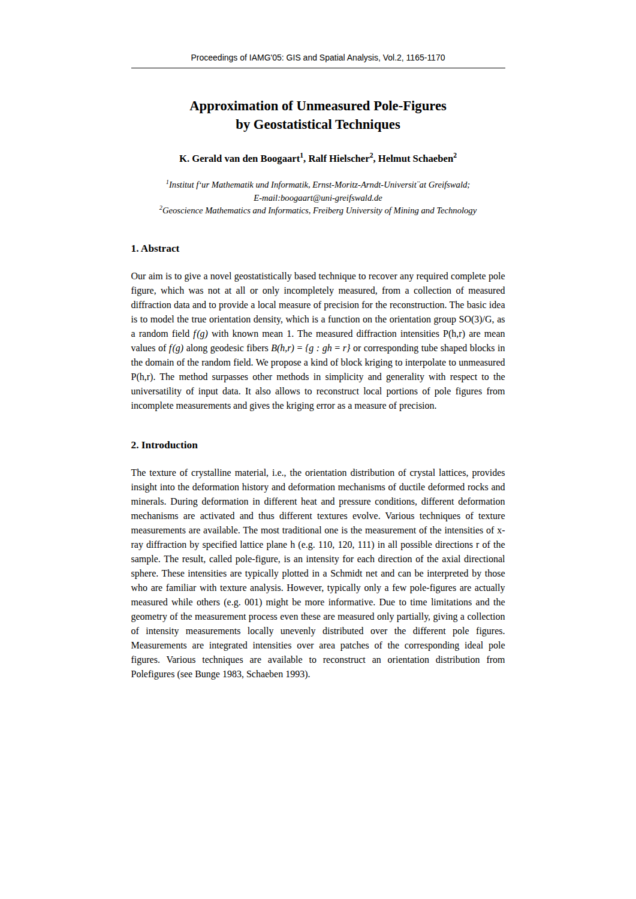Proceedings of IAMG'05: GIS and Spatial Analysis, Vol.2, 1165-1170
Approximation of Unmeasured Pole-Figures
by Geostatistical Techniques
K. Gerald van den Boogaart1, Ralf Hielscher2, Helmut Schaeben2
1Institut f‘ur Mathematik und Informatik, Ernst-Moritz-Arndt-Universit¨at Greifswald;
E-mail:boogaart@uni-greifswald.de
2Geoscience Mathematics and Informatics, Freiberg University of Mining and Technology
1. Abstract
Our aim is to give a novel geostatistically based technique to recover any required complete pole figure, which was not at all or only incompletely measured, from a collection of measured diffraction data and to provide a local measure of precision for the reconstruction. The basic idea is to model the true orientation density, which is a function on the orientation group SO(3)/G, as a random field f (g) with known mean 1. The measured diffraction intensities P(h,r) are mean values of f (g) along geodesic fibers B(h,r) = {g : gh = r} or corresponding tube shaped blocks in the domain of the random field. We propose a kind of block kriging to interpolate to unmeasured P(h,r). The method surpasses other methods in simplicity and generality with respect to the universatility of input data. It also allows to reconstruct local portions of pole figures from incomplete measurements and gives the kriging error as a measure of precision.
2. Introduction
The texture of crystalline material, i.e., the orientation distribution of crystal lattices, provides insight into the deformation history and deformation mechanisms of ductile deformed rocks and minerals. During deformation in different heat and pressure conditions, different deformation mechanisms are activated and thus different textures evolve. Various techniques of texture measurements are available. The most traditional one is the measurement of the intensities of x-ray diffraction by specified lattice plane h (e.g. 110, 120, 111) in all possible directions r of the sample. The result, called pole-figure, is an intensity for each direction of the axial directional sphere. These intensities are typically plotted in a Schmidt net and can be interpreted by those who are familiar with texture analysis. However, typically only a few pole-figures are actually measured while others (e.g. 001) might be more informative. Due to time limitations and the geometry of the measurement process even these are measured only partially, giving a collection of intensity measurements locally unevenly distributed over the different pole figures. Measurements are integrated intensities over area patches of the corresponding ideal pole figures. Various techniques are available to reconstruct an orientation distribution from Polefigures (see Bunge 1983, Schaeben 1993).